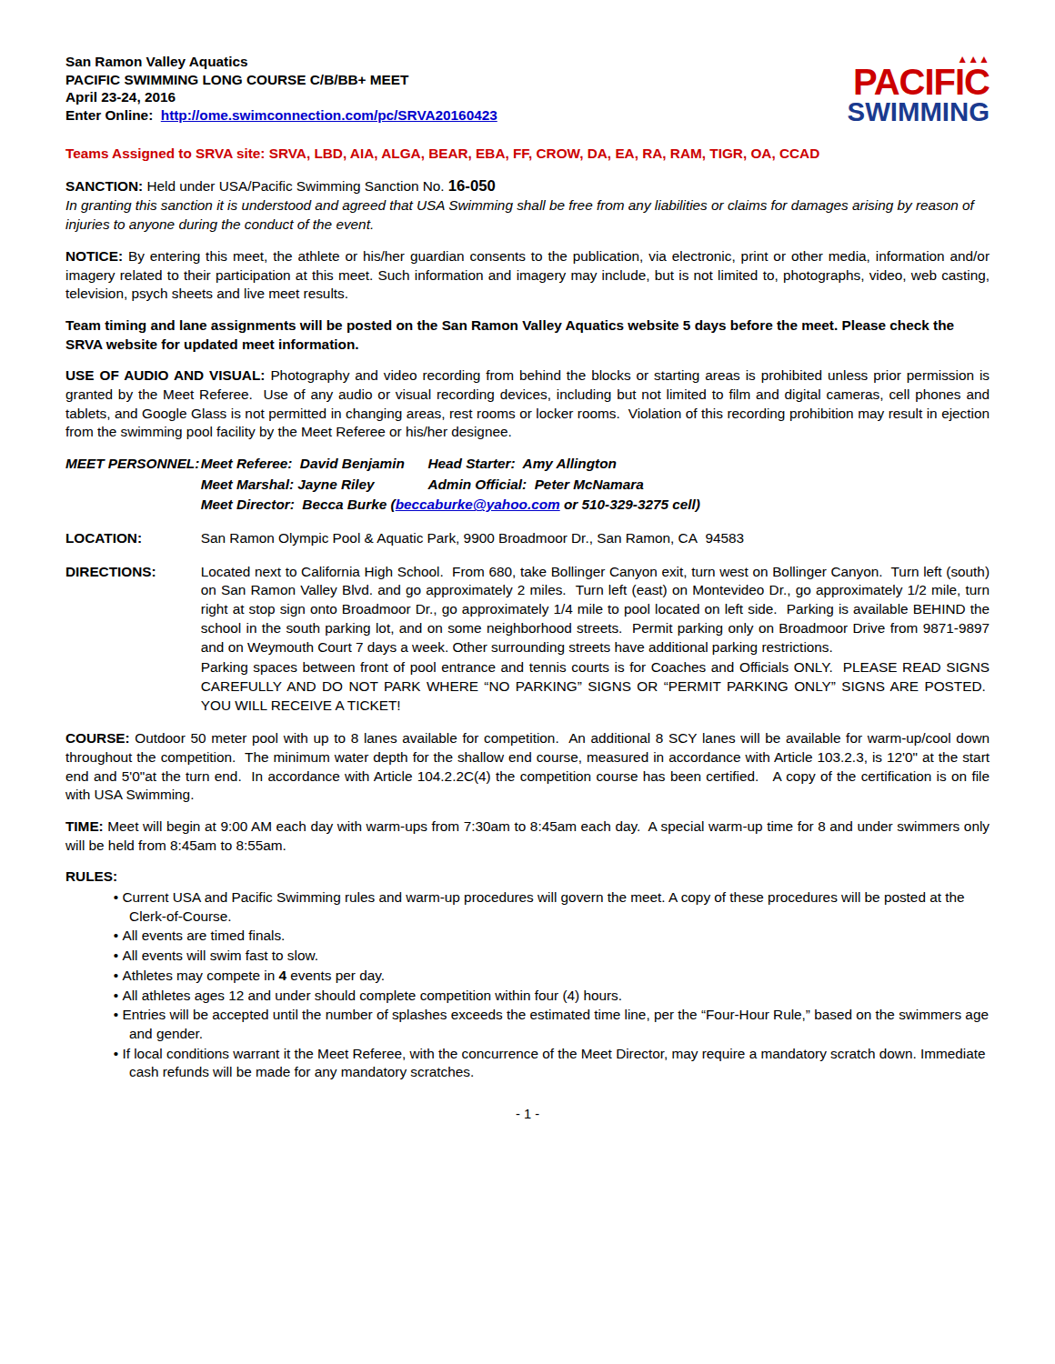San Ramon Valley Aquatics
PACIFIC SWIMMING LONG COURSE C/B/BB+ MEET
April 23-24, 2016
Enter Online: http://ome.swimconnection.com/pc/SRVA20160423
▲▲▲
PACIFIC
SWIMMING
Teams Assigned to SRVA site: SRVA, LBD, AIA, ALGA, BEAR, EBA, FF, CROW, DA, EA, RA, RAM, TIGR, OA, CCAD
SANCTION: Held under USA/Pacific Swimming Sanction No. 16-050
In granting this sanction it is understood and agreed that USA Swimming shall be free from any liabilities or claims for damages arising by reason of injuries to anyone during the conduct of the event.
NOTICE: By entering this meet, the athlete or his/her guardian consents to the publication, via electronic, print or other media, information and/or imagery related to their participation at this meet. Such information and imagery may include, but is not limited to, photographs, video, web casting, television, psych sheets and live meet results.
Team timing and lane assignments will be posted on the San Ramon Valley Aquatics website 5 days before the meet. Please check the SRVA website for updated meet information.
USE OF AUDIO AND VISUAL: Photography and video recording from behind the blocks or starting areas is prohibited unless prior permission is granted by the Meet Referee. Use of any audio or visual recording devices, including but not limited to film and digital cameras, cell phones and tablets, and Google Glass is not permitted in changing areas, rest rooms or locker rooms. Violation of this recording prohibition may result in ejection from the swimming pool facility by the Meet Referee or his/her designee.
| MEET PERSONNEL: | Meet Referee: David Benjamin | Head Starter: Amy Allington |
| | Meet Marshal: Jayne Riley | Admin Official: Peter McNamara |
| | Meet Director: Becca Burke ( beccaburke@yahoo.com or 510-329-3275 cell) |
| LOCATION: | San Ramon Olympic Pool & Aquatic Park, 9900 Broadmoor Dr., San Ramon, CA 94583 |
| DIRECTIONS: | Located next to California High School. From 680, take Bollinger Canyon exit, turn west on Bollinger Canyon. Turn left (south) on San Ramon Valley Blvd. and go approximately 2 miles. Turn left (east) on Montevideo Dr., go approximately 1/2 mile, turn right at stop sign onto Broadmoor Dr., go approximately 1/4 mile to pool located on left side. Parking is available BEHIND the school in the south parking lot, and on some neighborhood streets. Permit parking only on Broadmoor Drive from 9871-9897 and on Weymouth Court 7 days a week. Other surrounding streets have additional parking restrictions. |
| | Parking spaces between front of pool entrance and tennis courts is for Coaches and Officials ONLY. PLEASE READ SIGNS CAREFULLY AND DO NOT PARK WHERE “NO PARKING” SIGNS OR “PERMIT PARKING ONLY” SIGNS ARE POSTED. YOU WILL RECEIVE A TICKET! |
COURSE: Outdoor 50 meter pool with up to 8 lanes available for competition. An additional 8 SCY lanes will be available for warm-up/cool down throughout the competition. The minimum water depth for the shallow end course, measured in accordance with Article 103.2.3, is 12'0" at the start end and 5'0"at the turn end. In accordance with Article 104.2.2C(4) the competition course has been certified. A copy of the certification is on file with USA Swimming.
TIME: Meet will begin at 9:00 AM each day with warm-ups from 7:30am to 8:45am each day. A special warm-up time for 8 and under swimmers only will be held from 8:45am to 8:55am.
RULES:
Current USA and Pacific Swimming rules and warm-up procedures will govern the meet. A copy of these procedures will be posted at the Clerk-of-Course.
All events are timed finals.
All events will swim fast to slow.
Athletes may compete in 4 events per day.
All athletes ages 12 and under should complete competition within four (4) hours.
Entries will be accepted until the number of splashes exceeds the estimated time line, per the “Four-Hour Rule,” based on the swimmers age and gender.
If local conditions warrant it the Meet Referee, with the concurrence of the Meet Director, may require a mandatory scratch down. Immediate cash refunds will be made for any mandatory scratches.
- 1 -